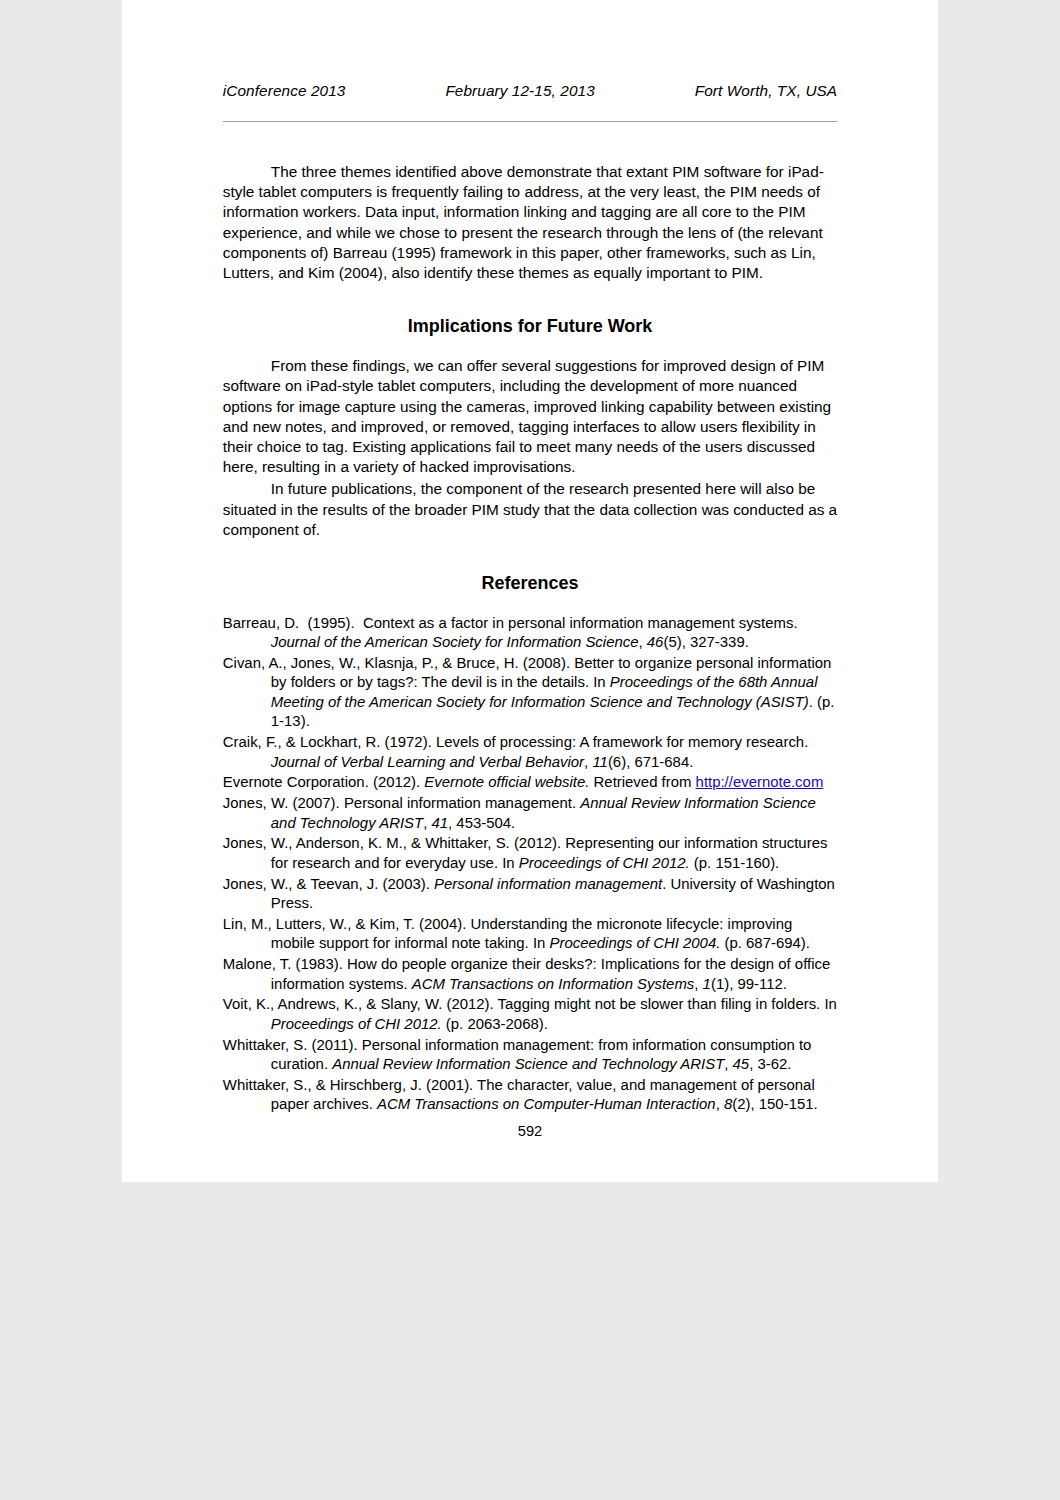iConference 2013 February 12-15, 2013 Fort Worth, TX, USA
The three themes identified above demonstrate that extant PIM software for iPad-style tablet computers is frequently failing to address, at the very least, the PIM needs of information workers. Data input, information linking and tagging are all core to the PIM experience, and while we chose to present the research through the lens of (the relevant components of) Barreau (1995) framework in this paper, other frameworks, such as Lin, Lutters, and Kim (2004), also identify these themes as equally important to PIM.
Implications for Future Work
From these findings, we can offer several suggestions for improved design of PIM software on iPad-style tablet computers, including the development of more nuanced options for image capture using the cameras, improved linking capability between existing and new notes, and improved, or removed, tagging interfaces to allow users flexibility in their choice to tag. Existing applications fail to meet many needs of the users discussed here, resulting in a variety of hacked improvisations.
In future publications, the component of the research presented here will also be situated in the results of the broader PIM study that the data collection was conducted as a component of.
References
Barreau, D. (1995). Context as a factor in personal information management systems. Journal of the American Society for Information Science, 46(5), 327-339.
Civan, A., Jones, W., Klasnja, P., & Bruce, H. (2008). Better to organize personal information by folders or by tags?: The devil is in the details. In Proceedings of the 68th Annual Meeting of the American Society for Information Science and Technology (ASIST). (p. 1-13).
Craik, F., & Lockhart, R. (1972). Levels of processing: A framework for memory research. Journal of Verbal Learning and Verbal Behavior, 11(6), 671-684.
Evernote Corporation. (2012). Evernote official website. Retrieved from http://evernote.com
Jones, W. (2007). Personal information management. Annual Review Information Science and Technology ARIST, 41, 453-504.
Jones, W., Anderson, K. M., & Whittaker, S. (2012). Representing our information structures for research and for everyday use. In Proceedings of CHI 2012. (p. 151-160).
Jones, W., & Teevan, J. (2003). Personal information management. University of Washington Press.
Lin, M., Lutters, W., & Kim, T. (2004). Understanding the micronote lifecycle: improving mobile support for informal note taking. In Proceedings of CHI 2004. (p. 687-694).
Malone, T. (1983). How do people organize their desks?: Implications for the design of office information systems. ACM Transactions on Information Systems, 1(1), 99-112.
Voit, K., Andrews, K., & Slany, W. (2012). Tagging might not be slower than filing in folders. In Proceedings of CHI 2012. (p. 2063-2068).
Whittaker, S. (2011). Personal information management: from information consumption to curation. Annual Review Information Science and Technology ARIST, 45, 3-62.
Whittaker, S., & Hirschberg, J. (2001). The character, value, and management of personal paper archives. ACM Transactions on Computer-Human Interaction, 8(2), 150-151.
592